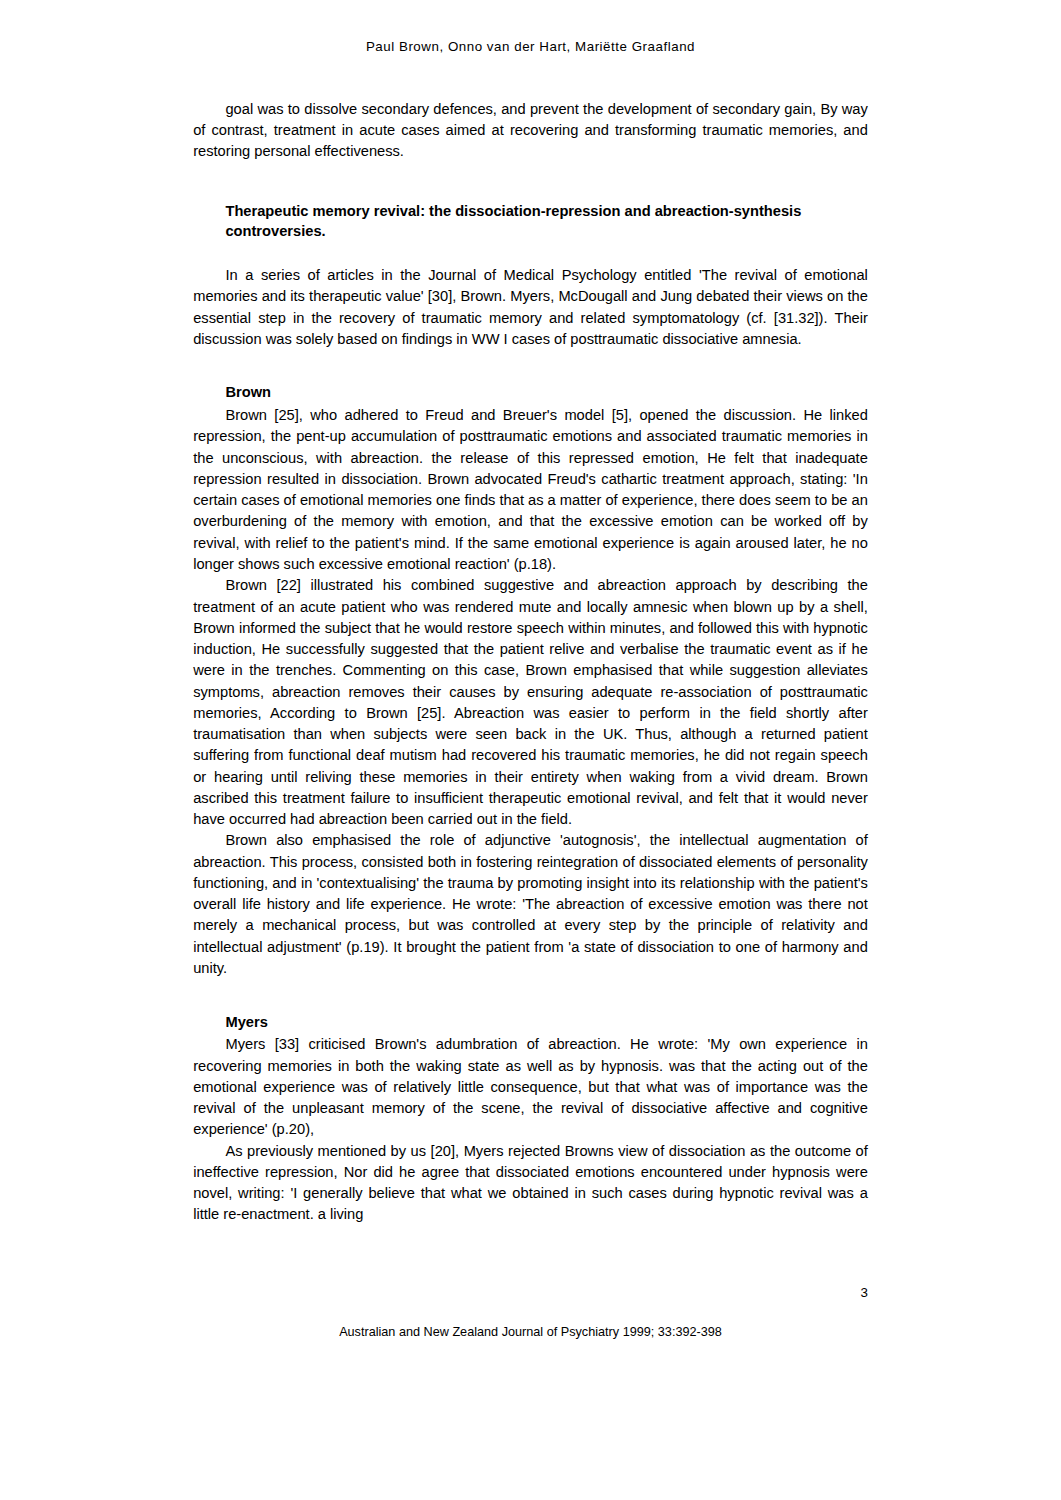Paul Brown, Onno van der Hart, Mariëtte Graafland
goal was to dissolve secondary defences, and prevent the development of secondary gain, By way of contrast, treatment in acute cases aimed at recovering and transforming traumatic memories, and restoring personal effectiveness.
Therapeutic memory revival: the dissociation-repression and abreaction-synthesis controversies.
In a series of articles in the Journal of Medical Psychology entitled 'The revival of emotional memories and its therapeutic value' [30], Brown. Myers, McDougall and Jung debated their views on the essential step in the recovery of traumatic memory and related symptomatology (cf. [31.32]). Their discussion was solely based on findings in WW I cases of posttraumatic dissociative amnesia.
Brown
Brown [25], who adhered to Freud and Breuer's model [5], opened the discussion. He linked repression, the pent-up accumulation of posttraumatic emotions and associated traumatic memories in the unconscious, with abreaction. the release of this repressed emotion, He felt that inadequate repression resulted in dissociation. Brown advocated Freud's cathartic treatment approach, stating: 'In certain cases of emotional memories one finds that as a matter of experience, there does seem to be an overburdening of the memory with emotion, and that the excessive emotion can be worked off by revival, with relief to the patient's mind. If the same emotional experience is again aroused later, he no longer shows such excessive emotional reaction' (p.18).
Brown [22] illustrated his combined suggestive and abreaction approach by describing the treatment of an acute patient who was rendered mute and locally amnesic when blown up by a shell, Brown informed the subject that he would restore speech within minutes, and followed this with hypnotic induction, He successfully suggested that the patient relive and verbalise the traumatic event as if he were in the trenches. Commenting on this case, Brown emphasised that while suggestion alleviates symptoms, abreaction removes their causes by ensuring adequate re-association of posttraumatic memories, According to Brown [25]. Abreaction was easier to perform in the field shortly after traumatisation than when subjects were seen back in the UK. Thus, although a returned patient suffering from functional deaf mutism had recovered his traumatic memories, he did not regain speech or hearing until reliving these memories in their entirety when waking from a vivid dream. Brown ascribed this treatment failure to insufficient therapeutic emotional revival, and felt that it would never have occurred had abreaction been carried out in the field.
Brown also emphasised the role of adjunctive 'autognosis', the intellectual augmentation of abreaction. This process, consisted both in fostering reintegration of dissociated elements of personality functioning, and in 'contextualising' the trauma by promoting insight into its relationship with the patient's overall life history and life experience. He wrote: 'The abreaction of excessive emotion was there not merely a mechanical process, but was controlled at every step by the principle of relativity and intellectual adjustment' (p.19). It brought the patient from 'a state of dissociation to one of harmony and unity.
Myers
Myers [33] criticised Brown's adumbration of abreaction. He wrote: 'My own experience in recovering memories in both the waking state as well as by hypnosis. was that the acting out of the emotional experience was of relatively little consequence, but that what was of importance was the revival of the unpleasant memory of the scene, the revival of dissociative affective and cognitive experience' (p.20),
As previously mentioned by us [20], Myers rejected Browns view of dissociation as the outcome of ineffective repression, Nor did he agree that dissociated emotions encountered under hypnosis were novel, writing: 'I generally believe that what we obtained in such cases during hypnotic revival was a little re-enactment. a living
3
Australian and New Zealand Journal of Psychiatry 1999; 33:392-398